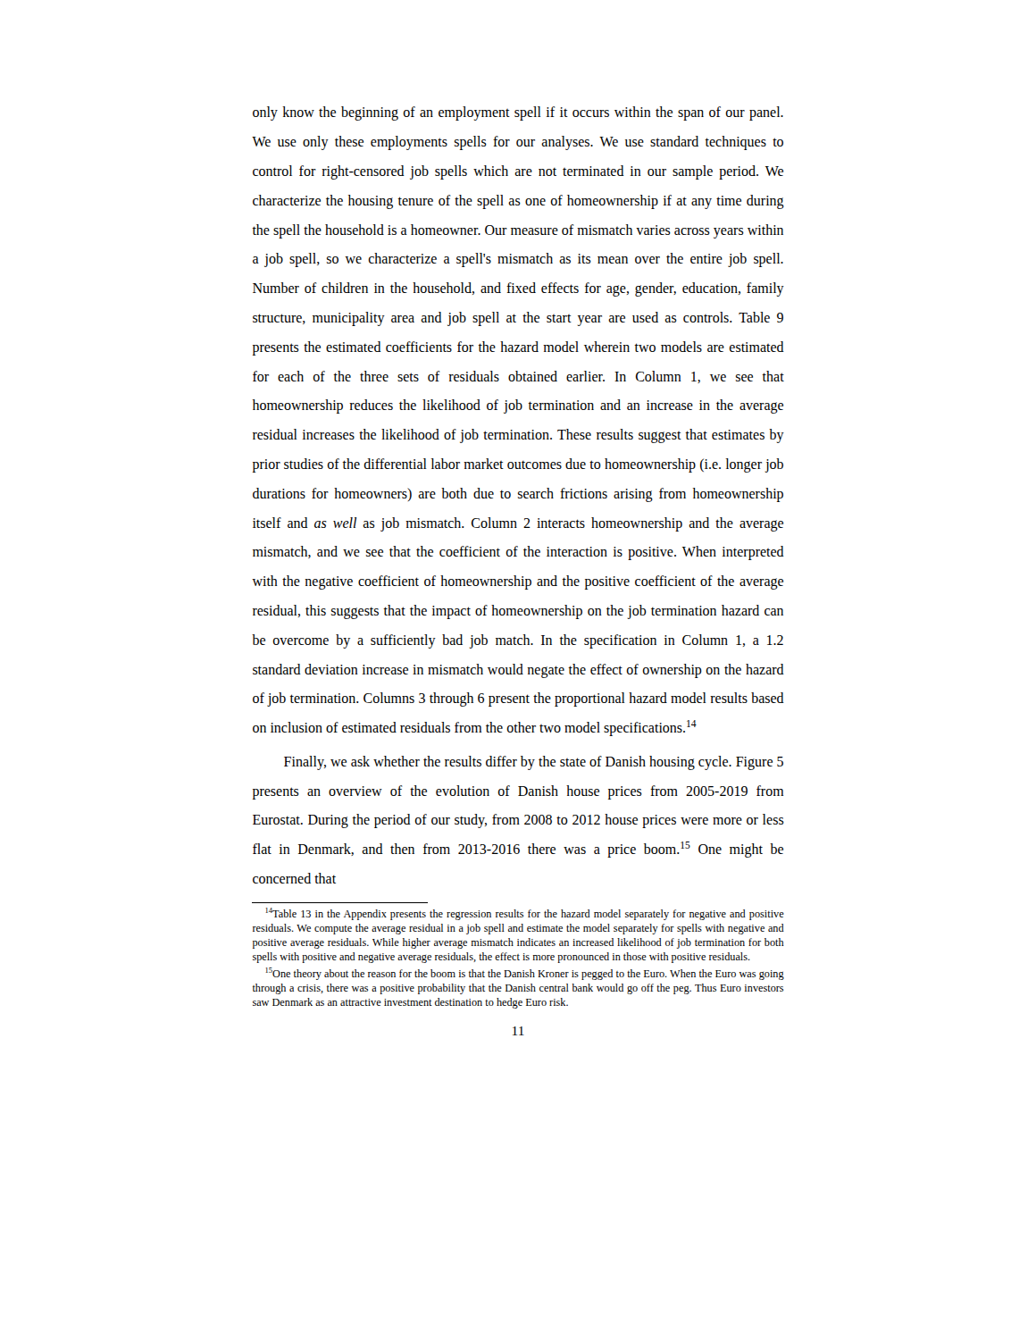only know the beginning of an employment spell if it occurs within the span of our panel. We use only these employments spells for our analyses. We use standard techniques to control for right-censored job spells which are not terminated in our sample period. We characterize the housing tenure of the spell as one of homeownership if at any time during the spell the household is a homeowner. Our measure of mismatch varies across years within a job spell, so we characterize a spell's mismatch as its mean over the entire job spell. Number of children in the household, and fixed effects for age, gender, education, family structure, municipality area and job spell at the start year are used as controls. Table 9 presents the estimated coefficients for the hazard model wherein two models are estimated for each of the three sets of residuals obtained earlier. In Column 1, we see that homeownership reduces the likelihood of job termination and an increase in the average residual increases the likelihood of job termination. These results suggest that estimates by prior studies of the differential labor market outcomes due to homeownership (i.e. longer job durations for homeowners) are both due to search frictions arising from homeownership itself and as well as job mismatch. Column 2 interacts homeownership and the average mismatch, and we see that the coefficient of the interaction is positive. When interpreted with the negative coefficient of homeownership and the positive coefficient of the average residual, this suggests that the impact of homeownership on the job termination hazard can be overcome by a sufficiently bad job match. In the specification in Column 1, a 1.2 standard deviation increase in mismatch would negate the effect of ownership on the hazard of job termination. Columns 3 through 6 present the proportional hazard model results based on inclusion of estimated residuals from the other two model specifications.14
Finally, we ask whether the results differ by the state of Danish housing cycle. Figure 5 presents an overview of the evolution of Danish house prices from 2005-2019 from Eurostat. During the period of our study, from 2008 to 2012 house prices were more or less flat in Denmark, and then from 2013-2016 there was a price boom.15 One might be concerned that
14Table 13 in the Appendix presents the regression results for the hazard model separately for negative and positive residuals. We compute the average residual in a job spell and estimate the model separately for spells with negative and positive average residuals. While higher average mismatch indicates an increased likelihood of job termination for both spells with positive and negative average residuals, the effect is more pronounced in those with positive residuals.
15One theory about the reason for the boom is that the Danish Kroner is pegged to the Euro. When the Euro was going through a crisis, there was a positive probability that the Danish central bank would go off the peg. Thus Euro investors saw Denmark as an attractive investment destination to hedge Euro risk.
11